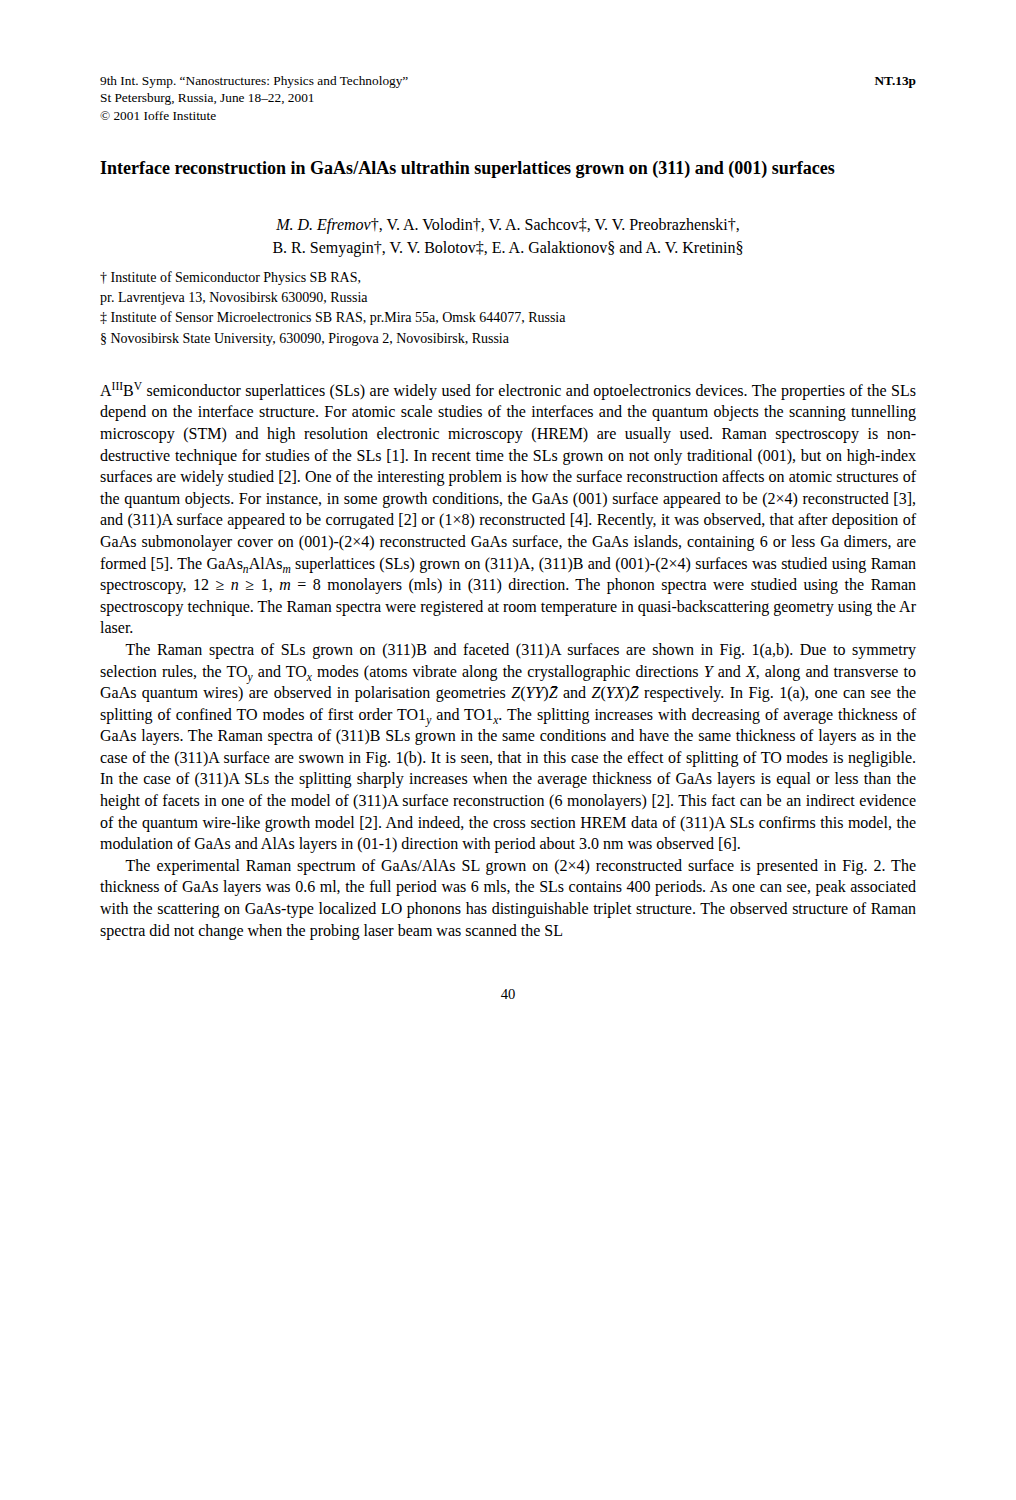9th Int. Symp. “Nanostructures: Physics and Technology”
St Petersburg, Russia, June 18–22, 2001
© 2001 Ioffe Institute
NT.13p
Interface reconstruction in GaAs/AlAs ultrathin superlattices grown on (311) and (001) surfaces
M. D. Efremov†, V. A. Volodin†, V. A. Sachcov‡, V. V. Preobrazhenski†,
B. R. Semyagin†, V. V. Bolotov‡, E. A. Galaktionov§ and A. V. Kretinin§
† Institute of Semiconductor Physics SB RAS,
pr. Lavrentjeva 13, Novosibirsk 630090, Russia
‡ Institute of Sensor Microelectronics SB RAS, pr.Mira 55a, Omsk 644077, Russia
§ Novosibirsk State University, 630090, Pirogova 2, Novosibirsk, Russia
AIIIBV semiconductor superlattices (SLs) are widely used for electronic and optoelectronics devices. The properties of the SLs depend on the interface structure. For atomic scale studies of the interfaces and the quantum objects the scanning tunnelling microscopy (STM) and high resolution electronic microscopy (HREM) are usually used. Raman spectroscopy is non-destructive technique for studies of the SLs [1]. In recent time the SLs grown on not only traditional (001), but on high-index surfaces are widely studied [2]. One of the interesting problem is how the surface reconstruction affects on atomic structures of the quantum objects. For instance, in some growth conditions, the GaAs (001) surface appeared to be (2×4) reconstructed [3], and (311)A surface appeared to be corrugated [2] or (1×8) reconstructed [4]. Recently, it was observed, that after deposition of GaAs submonolayer cover on (001)-(2×4) reconstructed GaAs surface, the GaAs islands, containing 6 or less Ga dimers, are formed [5]. The GaAsnAlAsm superlattices (SLs) grown on (311)A, (311)B and (001)-(2×4) surfaces was studied using Raman spectroscopy, 12 ≥ n ≥ 1, m = 8 monolayers (mls) in (311) direction. The phonon spectra were studied using the Raman spectroscopy technique. The Raman spectra were registered at room temperature in quasi-backscattering geometry using the Ar laser.
The Raman spectra of SLs grown on (311)B and faceted (311)A surfaces are shown in Fig. 1(a,b). Due to symmetry selection rules, the TOy and TOx modes (atoms vibrate along the crystallographic directions Y and X, along and transverse to GaAs quantum wires) are observed in polarisation geometries Z(YY)Z̄ and Z(YX)Z̄ respectively. In Fig. 1(a), one can see the splitting of confined TO modes of first order TO1y and TO1x. The splitting increases with decreasing of average thickness of GaAs layers. The Raman spectra of (311)B SLs grown in the same conditions and have the same thickness of layers as in the case of the (311)A surface are swown in Fig. 1(b). It is seen, that in this case the effect of splitting of TO modes is negligible. In the case of (311)A SLs the splitting sharply increases when the average thickness of GaAs layers is equal or less than the height of facets in one of the model of (311)A surface reconstruction (6 monolayers) [2]. This fact can be an indirect evidence of the quantum wire-like growth model [2]. And indeed, the cross section HREM data of (311)A SLs confirms this model, the modulation of GaAs and AlAs layers in (01-1) direction with period about 3.0 nm was observed [6].
The experimental Raman spectrum of GaAs/AlAs SL grown on (2×4) reconstructed surface is presented in Fig. 2. The thickness of GaAs layers was 0.6 ml, the full period was 6 mls, the SLs contains 400 periods. As one can see, peak associated with the scattering on GaAs-type localized LO phonons has distinguishable triplet structure. The observed structure of Raman spectra did not change when the probing laser beam was scanned the SL
40